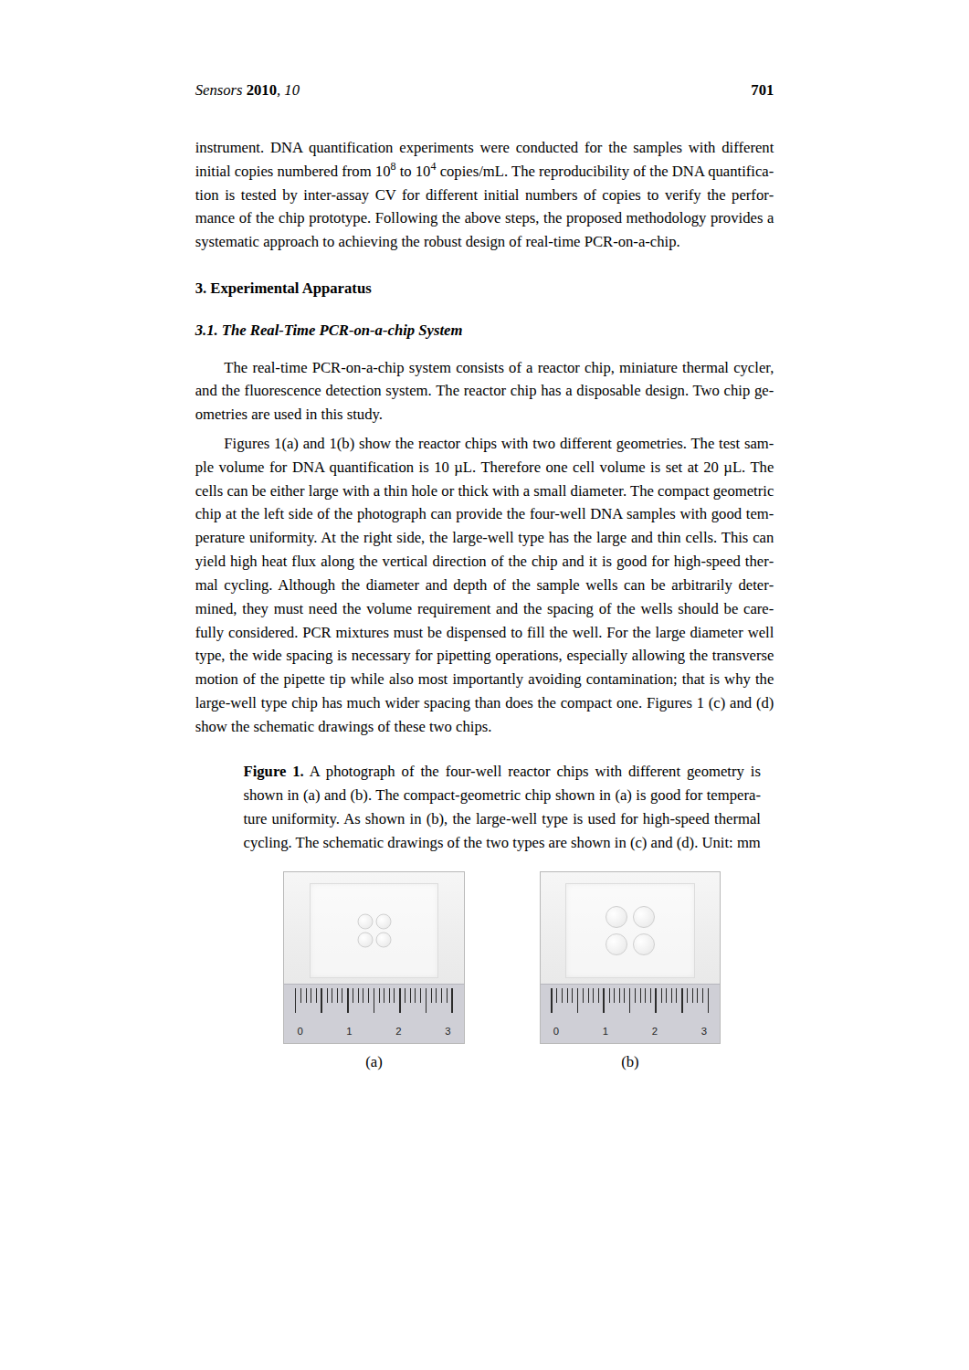Sensors 2010, 10
701
instrument. DNA quantification experiments were conducted for the samples with different initial copies numbered from 108 to 104 copies/mL. The reproducibility of the DNA quantification is tested by inter-assay CV for different initial numbers of copies to verify the performance of the chip prototype. Following the above steps, the proposed methodology provides a systematic approach to achieving the robust design of real-time PCR-on-a-chip.
3. Experimental Apparatus
3.1. The Real-Time PCR-on-a-chip System
The real-time PCR-on-a-chip system consists of a reactor chip, miniature thermal cycler, and the fluorescence detection system. The reactor chip has a disposable design. Two chip geometries are used in this study.
Figures 1(a) and 1(b) show the reactor chips with two different geometries. The test sample volume for DNA quantification is 10 µL. Therefore one cell volume is set at 20 µL. The cells can be either large with a thin hole or thick with a small diameter. The compact geometric chip at the left side of the photograph can provide the four-well DNA samples with good temperature uniformity. At the right side, the large-well type has the large and thin cells. This can yield high heat flux along the vertical direction of the chip and it is good for high-speed thermal cycling. Although the diameter and depth of the sample wells can be arbitrarily determined, they must need the volume requirement and the spacing of the wells should be carefully considered. PCR mixtures must be dispensed to fill the well. For the large diameter well type, the wide spacing is necessary for pipetting operations, especially allowing the transverse motion of the pipette tip while also most importantly avoiding contamination; that is why the large-well type chip has much wider spacing than does the compact one. Figures 1 (c) and (d) show the schematic drawings of these two chips.
Figure 1. A photograph of the four-well reactor chips with different geometry is shown in (a) and (b). The compact-geometric chip shown in (a) is good for temperature uniformity. As shown in (b), the large-well type is used for high-speed thermal cycling. The schematic drawings of the two types are shown in (c) and (d). Unit: mm
0123
(a)
0123
(b)